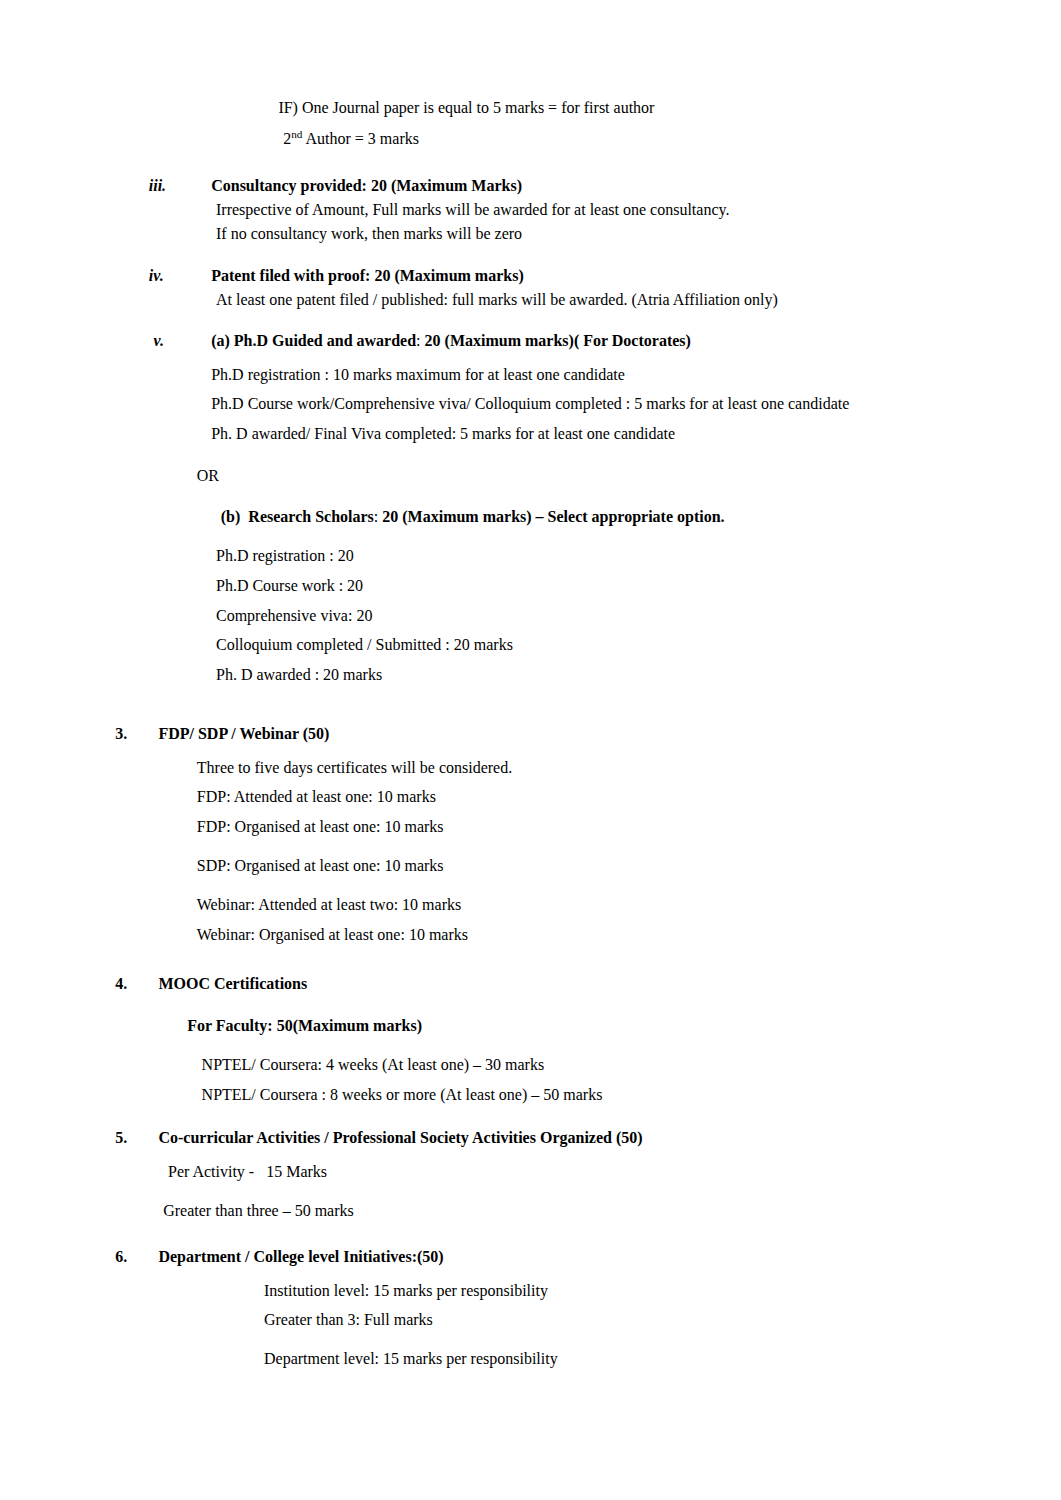IF) One Journal paper is equal to 5 marks = for first author
2nd Author = 3 marks
iii. Consultancy provided: 20 (Maximum Marks)
Irrespective of Amount, Full marks will be awarded for at least one consultancy.
If no consultancy work, then marks will be zero
iv. Patent filed with proof: 20 (Maximum marks)
At least one patent filed / published: full marks will be awarded. (Atria Affiliation only)
v. (a) Ph.D Guided and awarded: 20 (Maximum marks)( For Doctorates)
Ph.D registration : 10 marks maximum for at least one candidate
Ph.D Course work/Comprehensive viva/ Colloquium completed : 5 marks for at least one candidate
Ph. D awarded/ Final Viva completed: 5 marks for at least one candidate
OR
(b) Research Scholars: 20 (Maximum marks) – Select appropriate option.
Ph.D registration : 20
Ph.D Course work : 20
Comprehensive viva: 20
Colloquium completed / Submitted : 20 marks
Ph. D awarded : 20 marks
3. FDP/ SDP / Webinar (50)
Three to five days certificates will be considered.
FDP: Attended at least one: 10 marks
FDP: Organised at least one: 10 marks
SDP: Organised at least one: 10 marks
Webinar: Attended at least two: 10 marks
Webinar: Organised at least one: 10 marks
4. MOOC Certifications
For Faculty: 50(Maximum marks)
NPTEL/ Coursera: 4 weeks (At least one) – 30 marks
NPTEL/ Coursera : 8 weeks or more (At least one) – 50 marks
5. Co-curricular Activities / Professional Society Activities Organized (50)
Per Activity - 15 Marks
Greater than three – 50 marks
6. Department / College level Initiatives:(50)
Institution level: 15 marks per responsibility
Greater than 3: Full marks
Department level: 15 marks per responsibility